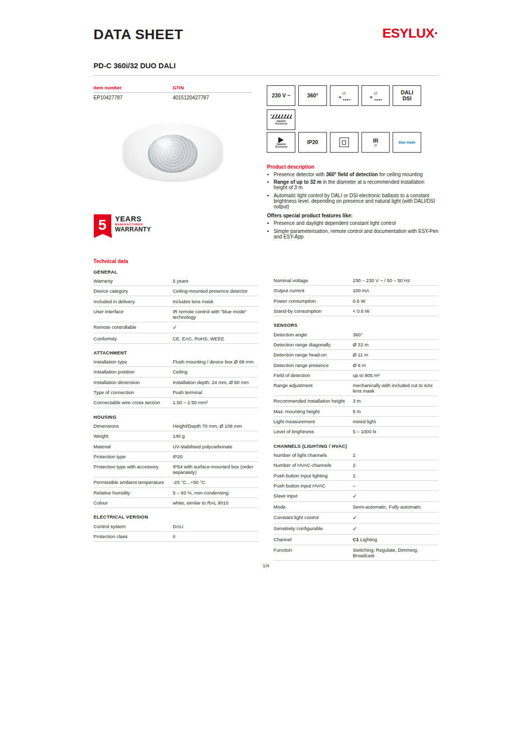DATA SHEET
ESYLUX·
PD-C 360i/32 DUO DALI
| Item number | GTIN |
| --- | --- |
| EP10427787 | 4015120427787 |
5
YEARS
MANUFACTURER
WARRANTY
230 V ~
360°
c1
☀
c2
☀
DALI DSI
Zubehör Accessory
Zubehör Accessory
IP20
IR)))
blue mode
Product description
Presence detector with 360° field of detection for ceiling mounting
Range of up to 32 m in the diameter at a recommended installation height of 3 m
Automatic light control by DALI or DSI electronic ballasts to a constant brightness level, depending on presence and natural light (with DALI/DSI output)
Offers special product features like:
Presence and daylight dependent constant light control
Simple parameterisation, remote control and documentation with ESY-Pen and ESY-App
Technical data
GENERAL
| Warranty | 5 years |
| Device category | Ceiling-mounted presence detector |
| Included in delivery | includes lens mask |
| User interface | IR remote control with "blue mode" technology |
| Remote controllable | ✓ |
| Conformity | CE, EAC, RoHS, WEEE |
ATTACHMENT
| Installation type | Flush mounting / device box Ø 68 mm |
| Installation position | Ceiling |
| Installation dimension | Installation depth: 24 mm, Ø 60 mm |
| Type of connection | Push terminal |
| Connectable wire cross section | 1.50 – 2.50 mm² |
HOUSING
| Dimensions | Height/Depth 70 mm, Ø 108 mm |
| Weight | 140 g |
| Material | UV-stabilised polycarbonate |
| Protection type | IP20 |
| Protection type with accessory | IP54 with surface-mounted box (order separately) |
| Permissible ambient temperature | -25 °C...+50 °C |
| Relative humidity | 5 – 93 %, non-condensing |
| Colour | white, similar to RAL 9010 |
ELECTRICAL VERSION
| Control system | DALI |
| Protection class | II |
| Nominal voltage | 230 – 230 V ~ / 50 – 50 Hz |
| Output current | 100 mA |
| Power consumption | 0.6 W |
| Stand-by consumption | < 0.6 W |
SENSORS
| Detection angle | 360° |
| Detection range diagonally | Ø 32 m |
| Detection range head-on | Ø 11 m |
| Detection range presence | Ø 8 m |
| Field of detection | up to 805 m² |
| Range adjustment | mechanically with included cut to size lens mask |
| Recommended installation height | 3 m |
| Max. mounting height | 5 m |
| Light measurement | mixed light |
| Level of brightness | 5 – 1000 lx |
CHANNELS (LIGHTING / HVAC)
| Number of light channels | 2 |
| Number of HVAC-channels | 2 |
| Push button input lighting | 2 |
| Push button input HVAC | – |
| Slave input | ✓ |
| Mode | Semi-automatic, Fully automatic |
| Constant light control | ✓ |
| Sensitivity configurable | ✓ |
| Channel | C1 Lighting |
| Function | Switching, Regulate, Dimming, Broadcast |
1/4